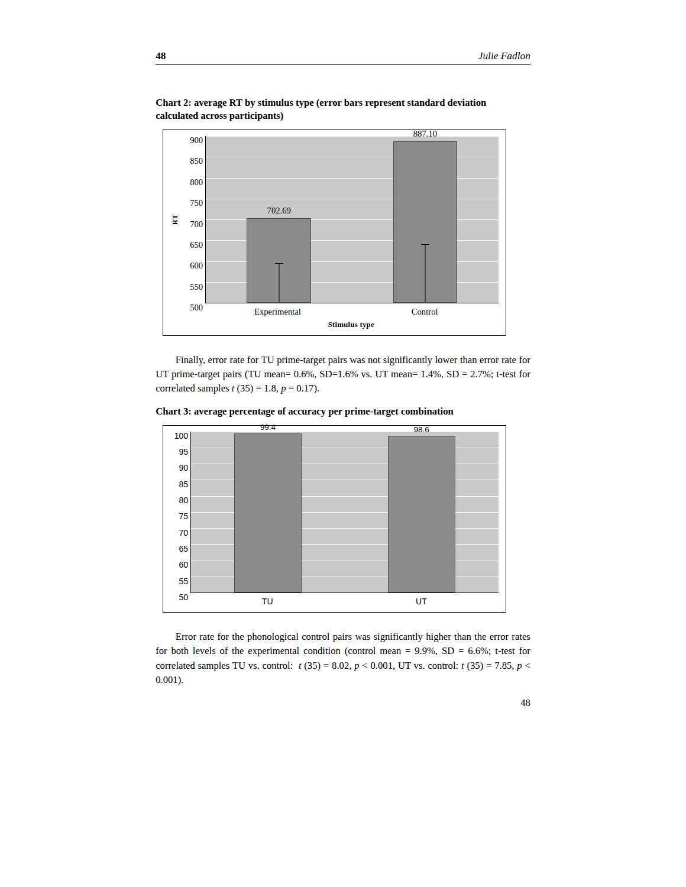48 Julie Fadlon
Chart 2: average RT by stimulus type (error bars represent standard deviation calculated across participants)
RT
900 850 800 750 700 650 600 550 500
702.69
887.10
Experimental Control
Stimulus type
Finally, error rate for TU prime-target pairs was not significantly lower than error rate for UT prime-target pairs (TU mean= 0.6%, SD=1.6% vs. UT mean= 1.4%, SD = 2.7%; t-test for correlated samples t (35) = 1.8, p = 0.17).
Chart 3: average percentage of accuracy per prime-target combination
100 95 90 85 80 75 70 65 60 55 50
99.4
98.6
TU UT
Error rate for the phonological control pairs was significantly higher than the error rates for both levels of the experimental condition (control mean = 9.9%, SD = 6.6%; t-test for correlated samples TU vs. control: t (35) = 8.02, p < 0.001, UT vs. control: t (35) = 7.85, p < 0.001).
48